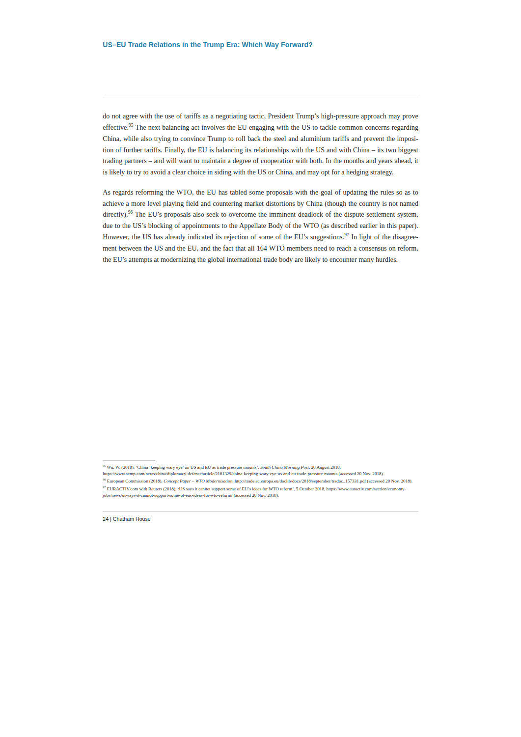US–EU Trade Relations in the Trump Era: Which Way Forward?
do not agree with the use of tariffs as a negotiating tactic, President Trump’s high-pressure approach may prove effective.95 The next balancing act involves the EU engaging with the US to tackle common concerns regarding China, while also trying to convince Trump to roll back the steel and aluminium tariffs and prevent the imposition of further tariffs. Finally, the EU is balancing its relationships with the US and with China – its two biggest trading partners – and will want to maintain a degree of cooperation with both. In the months and years ahead, it is likely to try to avoid a clear choice in siding with the US or China, and may opt for a hedging strategy.
As regards reforming the WTO, the EU has tabled some proposals with the goal of updating the rules so as to achieve a more level playing field and countering market distortions by China (though the country is not named directly).96 The EU’s proposals also seek to overcome the imminent deadlock of the dispute settlement system, due to the US’s blocking of appointments to the Appellate Body of the WTO (as described earlier in this paper). However, the US has already indicated its rejection of some of the EU’s suggestions.97 In light of the disagreement between the US and the EU, and the fact that all 164 WTO members need to reach a consensus on reform, the EU’s attempts at modernizing the global international trade body are likely to encounter many hurdles.
95 Wu, W. (2018), ‘China ‘keeping wary eye’ on US and EU as trade pressure mounts’, South China Morning Post, 28 August 2018, https://www.scmp.com/news/china/diplomacy-defence/article/2161329/china-keeping-wary-eye-us-and-eu-trade-pressure-mounts (accessed 20 Nov. 2018).
96 European Commission (2018), Concept Paper – WTO Modernisation, http://trade.ec.europa.eu/doclib/docs/2018/september/tradoc_157331.pdf (accessed 20 Nov. 2018).
97 EURACTIV.com with Reuters (2018), ‘US says it cannot support some of EU’s ideas for WTO reform’, 5 October 2018, https://www.euractiv.com/section/economy-jobs/news/us-says-it-cannot-support-some-of-eus-ideas-for-wto-reform/ (accessed 20 Nov. 2018).
24 | Chatham House